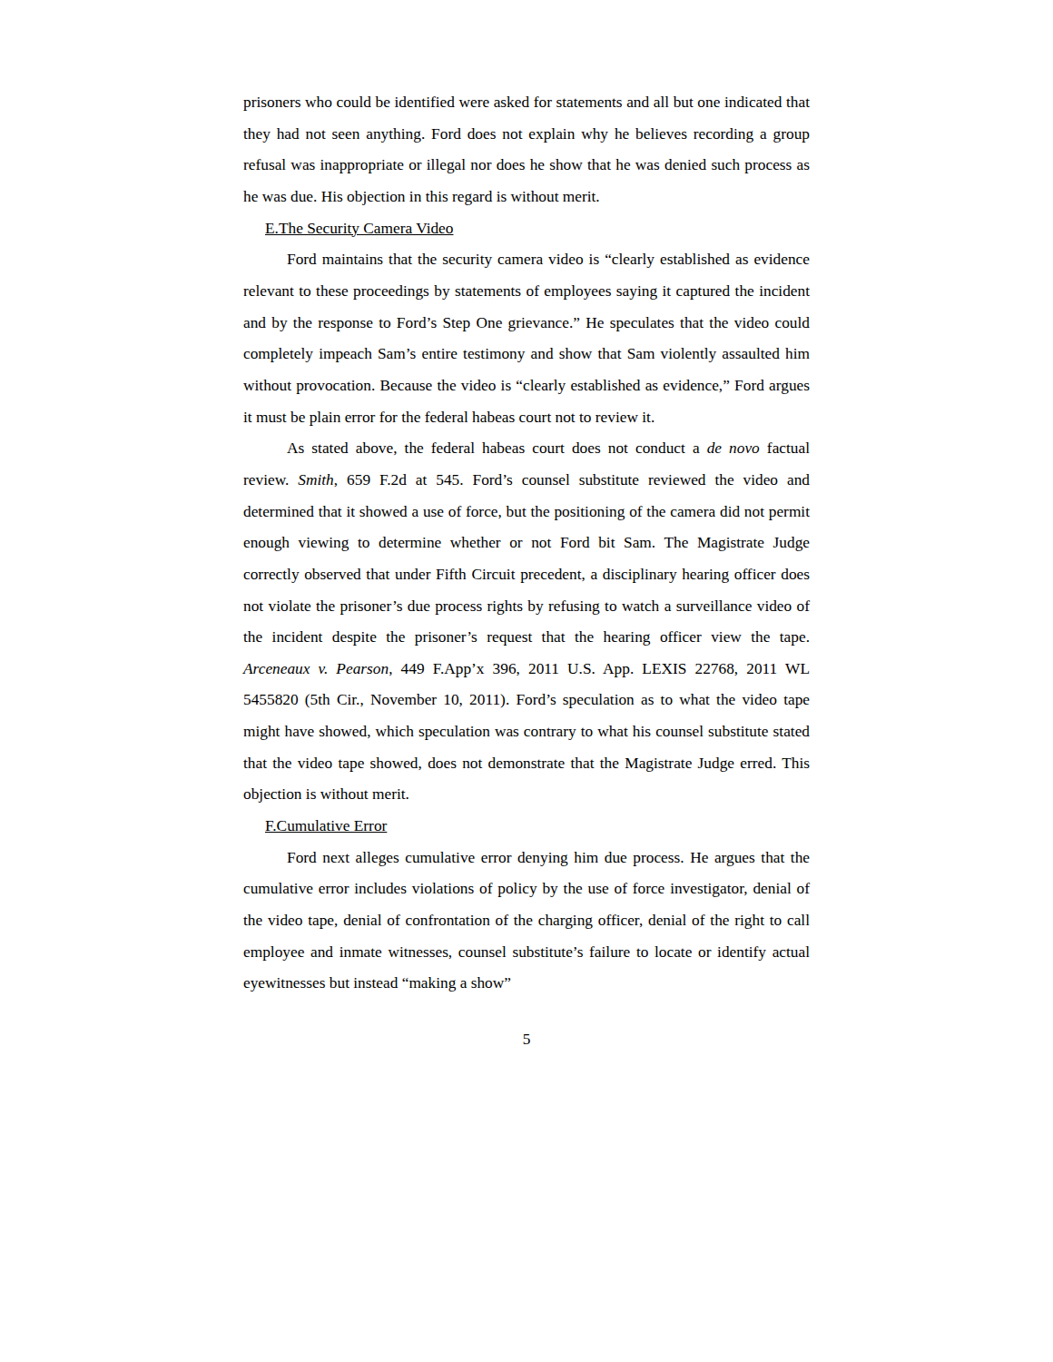prisoners who could be identified were asked for statements and all but one indicated that they had not seen anything. Ford does not explain why he believes recording a group refusal was inappropriate or illegal nor does he show that he was denied such process as he was due. His objection in this regard is without merit.
E.The Security Camera Video
Ford maintains that the security camera video is “clearly established as evidence relevant to these proceedings by statements of employees saying it captured the incident and by the response to Ford’s Step One grievance.” He speculates that the video could completely impeach Sam’s entire testimony and show that Sam violently assaulted him without provocation. Because the video is “clearly established as evidence,” Ford argues it must be plain error for the federal habeas court not to review it.
As stated above, the federal habeas court does not conduct a de novo factual review. Smith, 659 F.2d at 545. Ford’s counsel substitute reviewed the video and determined that it showed a use of force, but the positioning of the camera did not permit enough viewing to determine whether or not Ford bit Sam. The Magistrate Judge correctly observed that under Fifth Circuit precedent, a disciplinary hearing officer does not violate the prisoner’s due process rights by refusing to watch a surveillance video of the incident despite the prisoner’s request that the hearing officer view the tape. Arceneaux v. Pearson, 449 F.App’x 396, 2011 U.S. App. LEXIS 22768, 2011 WL 5455820 (5th Cir., November 10, 2011). Ford’s speculation as to what the video tape might have showed, which speculation was contrary to what his counsel substitute stated that the video tape showed, does not demonstrate that the Magistrate Judge erred. This objection is without merit.
F.Cumulative Error
Ford next alleges cumulative error denying him due process. He argues that the cumulative error includes violations of policy by the use of force investigator, denial of the video tape, denial of confrontation of the charging officer, denial of the right to call employee and inmate witnesses, counsel substitute’s failure to locate or identify actual eyewitnesses but instead “making a show”
5